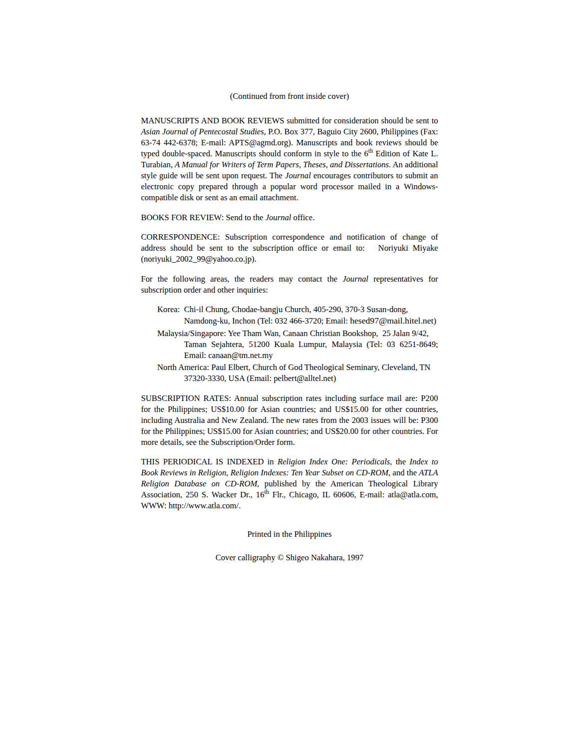(Continued from front inside cover)
MANUSCRIPTS AND BOOK REVIEWS submitted for consideration should be sent to Asian Journal of Pentecostal Studies, P.O. Box 377, Baguio City 2600, Philippines (Fax: 63-74 442-6378; E-mail: APTS@agmd.org). Manuscripts and book reviews should be typed double-spaced. Manuscripts should conform in style to the 6th Edition of Kate L. Turabian, A Manual for Writers of Term Papers, Theses, and Dissertations. An additional style guide will be sent upon request. The Journal encourages contributors to submit an electronic copy prepared through a popular word processor mailed in a Windows-compatible disk or sent as an email attachment.
BOOKS FOR REVIEW: Send to the Journal office.
CORRESPONDENCE: Subscription correspondence and notification of change of address should be sent to the subscription office or email to: Noriyuki Miyake (noriyuki_2002_99@yahoo.co.jp).
For the following areas, the readers may contact the Journal representatives for subscription order and other inquiries:
Korea: Chi-il Chung, Chodae-bangju Church, 405-290, 370-3 Susan-dong, Namdong-ku, Inchon (Tel: 032 466-3720; Email: hesed97@mail.hitel.net)
Malaysia/Singapore: Yee Tham Wan, Canaan Christian Bookshop, 25 Jalan 9/42, Taman Sejahtera, 51200 Kuala Lumpur, Malaysia (Tel: 03 6251-8649; Email: canaan@tm.net.my
North America: Paul Elbert, Church of God Theological Seminary, Cleveland, TN 37320-3330, USA (Email: pelbert@alltel.net)
SUBSCRIPTION RATES: Annual subscription rates including surface mail are: P200 for the Philippines; US$10.00 for Asian countries; and US$15.00 for other countries, including Australia and New Zealand. The new rates from the 2003 issues will be: P300 for the Philippines; US$15.00 for Asian countries; and US$20.00 for other countries. For more details, see the Subscription/Order form.
THIS PERIODICAL IS INDEXED in Religion Index One: Periodicals, the Index to Book Reviews in Religion, Religion Indexes: Ten Year Subset on CD-ROM, and the ATLA Religion Database on CD-ROM, published by the American Theological Library Association, 250 S. Wacker Dr., 16th Flr., Chicago, IL 60606, E-mail: atla@atla.com, WWW: http://www.atla.com/.
Printed in the Philippines
Cover calligraphy © Shigeo Nakahara, 1997